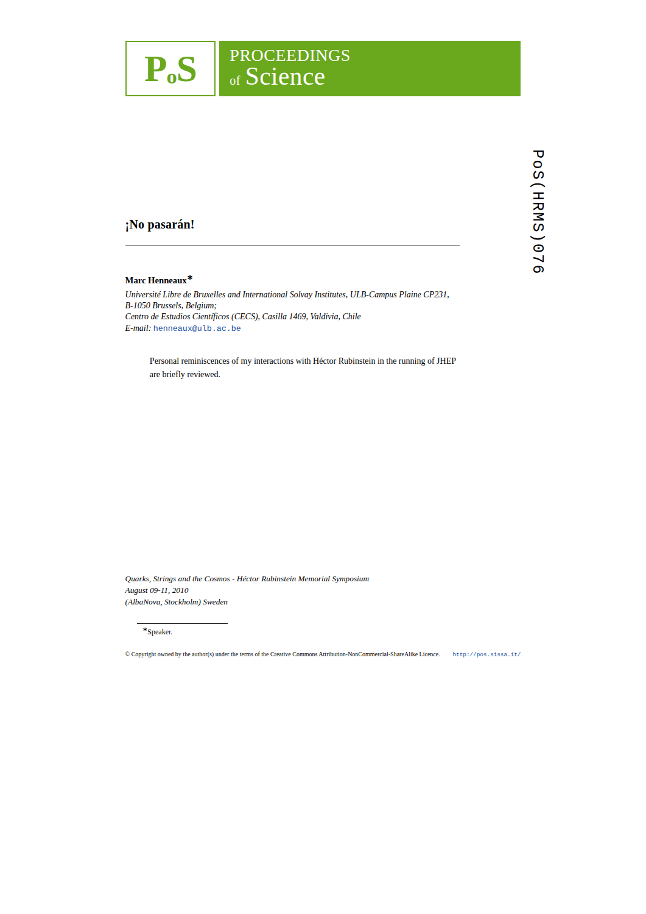Po S
Proceedings
of Science
PoS(HRMS)076
¡No pasarán!
Marc Henneaux∗
Université Libre de Bruxelles and International Solvay Institutes, ULB-Campus Plaine CP231,
B-1050 Brussels, Belgium;
Centro de Estudios Científicos (CECS), Casilla 1469, Valdivia, Chile
E-mail: henneaux@ulb.ac.be
Personal reminiscences of my interactions with Héctor Rubinstein in the running of JHEP are briefly reviewed.
Quarks, Strings and the Cosmos - Héctor Rubinstein Memorial Symposium
August 09-11, 2010
(AlbaNova, Stockholm) Sweden
∗Speaker.
© Copyright owned by the author(s) under the terms of the Creative Commons Attribution-NonCommercial-ShareAlike Licence. http://pos.sissa.it/